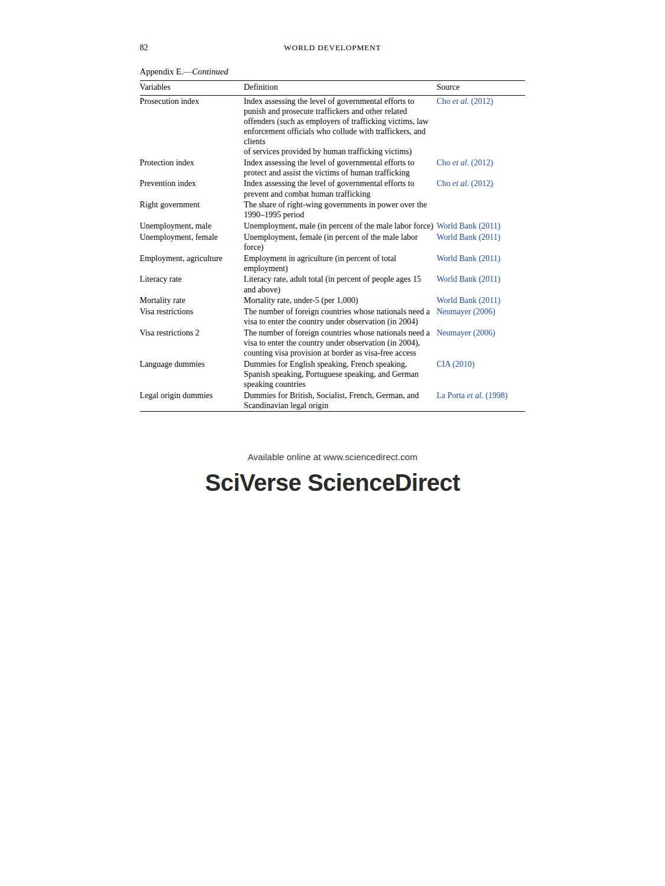82
World Development
Appendix E.—Continued
| Variables | Definition | Source |
| --- | --- | --- |
| Prosecution index | Index assessing the level of governmental efforts to punish and prosecute traffickers and other related offenders (such as employers of trafficking victims, law enforcement officials who collude with traffickers, and clients of services provided by human trafficking victims) | Cho et al. (2012) |
| Protection index | Index assessing the level of governmental efforts to protect and assist the victims of human trafficking | Cho et al. (2012) |
| Prevention index | Index assessing the level of governmental efforts to prevent and combat human trafficking | Cho et al. (2012) |
| Right government | The share of right-wing governments in power over the 1990–1995 period | |
| Unemployment, male | Unemployment, male (in percent of the male labor force) | World Bank (2011) |
| Unemployment, female | Unemployment, female (in percent of the male labor force) | World Bank (2011) |
| Employment, agriculture | Employment in agriculture (in percent of total employment) | World Bank (2011) |
| Literacy rate | Literacy rate, adult total (in percent of people ages 15 and above) | World Bank (2011) |
| Mortality rate | Mortality rate, under-5 (per 1,000) | World Bank (2011) |
| Visa restrictions | The number of foreign countries whose nationals need a visa to enter the country under observation (in 2004) | Neumayer (2006) |
| Visa restrictions 2 | The number of foreign countries whose nationals need a visa to enter the country under observation (in 2004), counting visa provision at border as visa-free access | Neumayer (2006) |
| Language dummies | Dummies for English speaking, French speaking, Spanish speaking, Portuguese speaking, and German speaking countries | CIA (2010) |
| Legal origin dummies | Dummies for British, Socialist, French, German, and Scandinavian legal origin | La Porta et al. (1998) |
Available online at www.sciencedirect.com
Sci Verse ScienceDirect